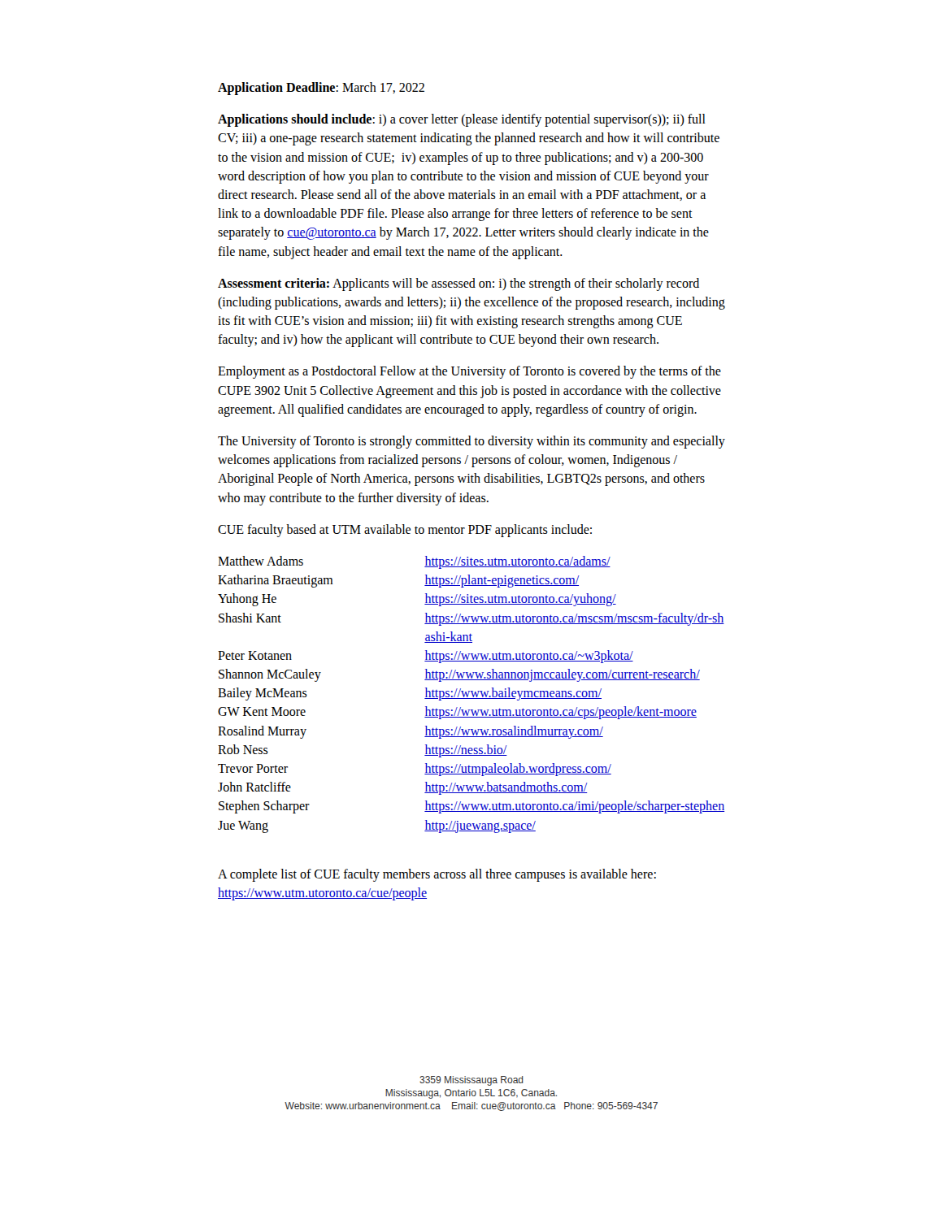Application Deadline: March 17, 2022
Applications should include: i) a cover letter (please identify potential supervisor(s)); ii) full CV; iii) a one-page research statement indicating the planned research and how it will contribute to the vision and mission of CUE; iv) examples of up to three publications; and v) a 200-300 word description of how you plan to contribute to the vision and mission of CUE beyond your direct research. Please send all of the above materials in an email with a PDF attachment, or a link to a downloadable PDF file. Please also arrange for three letters of reference to be sent separately to cue@utoronto.ca by March 17, 2022. Letter writers should clearly indicate in the file name, subject header and email text the name of the applicant.
Assessment criteria: Applicants will be assessed on: i) the strength of their scholarly record (including publications, awards and letters); ii) the excellence of the proposed research, including its fit with CUE’s vision and mission; iii) fit with existing research strengths among CUE faculty; and iv) how the applicant will contribute to CUE beyond their own research.
Employment as a Postdoctoral Fellow at the University of Toronto is covered by the terms of the CUPE 3902 Unit 5 Collective Agreement and this job is posted in accordance with the collective agreement. All qualified candidates are encouraged to apply, regardless of country of origin.
The University of Toronto is strongly committed to diversity within its community and especially welcomes applications from racialized persons / persons of colour, women, Indigenous / Aboriginal People of North America, persons with disabilities, LGBTQ2s persons, and others who may contribute to the further diversity of ideas.
CUE faculty based at UTM available to mentor PDF applicants include:
| Matthew Adams | https://sites.utm.utoronto.ca/adams/ |
| Katharina Braeutigam | https://plant-epigenetics.com/ |
| Yuhong He | https://sites.utm.utoronto.ca/yuhong/ |
| Shashi Kant | https://www.utm.utoronto.ca/mscsm/mscsm-faculty/dr-shashi-kant |
| Peter Kotanen | https://www.utm.utoronto.ca/~w3pkota/ |
| Shannon McCauley | http://www.shannonjmccauley.com/current-research/ |
| Bailey McMeans | https://www.baileymcmeans.com/ |
| GW Kent Moore | https://www.utm.utoronto.ca/cps/people/kent-moore |
| Rosalind Murray | https://www.rosalindlmurray.com/ |
| Rob Ness | https://ness.bio/ |
| Trevor Porter | https://utmpaleolab.wordpress.com/ |
| John Ratcliffe | http://www.batsandmoths.com/ |
| Stephen Scharper | https://www.utm.utoronto.ca/imi/people/scharper-stephen |
| Jue Wang | http://juewang.space/ |
A complete list of CUE faculty members across all three campuses is available here:
https://www.utm.utoronto.ca/cue/people
3359 Mississauga Road
Mississauga, Ontario L5L 1C6, Canada.
Website: www.urbanenvironment.ca Email: cue@utoronto.ca Phone: 905-569-4347